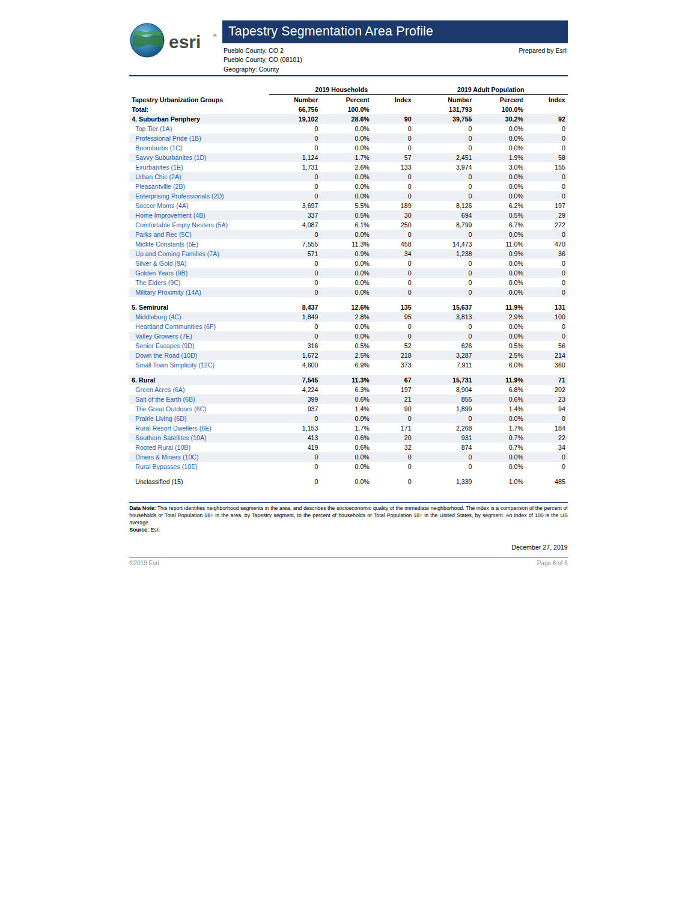esri ®
Tapestry Segmentation Area Profile
Prepared by Esri Pueblo County, CO 2
Pueblo County, CO (08101)
Geography: County
| | 2019 Households | 2019 Adult Population |
| --- | --- | --- |
| Tapestry Urbanization Groups | Number | Percent | Index | Number | Percent | Index |
| Total: | 66,756 | 100.0% | | 131,793 | 100.0% | |
| 4. Suburban Periphery | 19,102 | 28.6% | 90 | 39,755 | 30.2% | 92 |
| Top Tier (1A) | 0 | 0.0% | 0 | 0 | 0.0% | 0 |
| Professional Pride (1B) | 0 | 0.0% | 0 | 0 | 0.0% | 0 |
| Boomburbs (1C) | 0 | 0.0% | 0 | 0 | 0.0% | 0 |
| Savvy Suburbanites (1D) | 1,124 | 1.7% | 57 | 2,451 | 1.9% | 58 |
| Exurbanites (1E) | 1,731 | 2.6% | 133 | 3,974 | 3.0% | 155 |
| Urban Chic (2A) | 0 | 0.0% | 0 | 0 | 0.0% | 0 |
| Pleasantville (2B) | 0 | 0.0% | 0 | 0 | 0.0% | 0 |
| Enterprising Professionals (2D) | 0 | 0.0% | 0 | 0 | 0.0% | 0 |
| Soccer Moms (4A) | 3,697 | 5.5% | 189 | 8,126 | 6.2% | 197 |
| Home Improvement (4B) | 337 | 0.5% | 30 | 694 | 0.5% | 29 |
| Comfortable Empty Nesters (5A) | 4,087 | 6.1% | 250 | 8,799 | 6.7% | 272 |
| Parks and Rec (5C) | 0 | 0.0% | 0 | 0 | 0.0% | 0 |
| Midlife Constants (5E) | 7,555 | 11.3% | 458 | 14,473 | 11.0% | 470 |
| Up and Coming Families (7A) | 571 | 0.9% | 34 | 1,238 | 0.9% | 36 |
| Silver & Gold (9A) | 0 | 0.0% | 0 | 0 | 0.0% | 0 |
| Golden Years (9B) | 0 | 0.0% | 0 | 0 | 0.0% | 0 |
| The Elders (9C) | 0 | 0.0% | 0 | 0 | 0.0% | 0 |
| Military Proximity (14A) | 0 | 0.0% | 0 | 0 | 0.0% | 0 |
| 5. Semirural | 8,437 | 12.6% | 135 | 15,637 | 11.9% | 131 |
| Middleburg (4C) | 1,849 | 2.8% | 95 | 3,813 | 2.9% | 100 |
| Heartland Communities (6F) | 0 | 0.0% | 0 | 0 | 0.0% | 0 |
| Valley Growers (7E) | 0 | 0.0% | 0 | 0 | 0.0% | 0 |
| Senior Escapes (9D) | 316 | 0.5% | 52 | 626 | 0.5% | 56 |
| Down the Road (10D) | 1,672 | 2.5% | 218 | 3,287 | 2.5% | 214 |
| Small Town Simplicity (12C) | 4,600 | 6.9% | 373 | 7,911 | 6.0% | 360 |
| 6. Rural | 7,545 | 11.3% | 67 | 15,731 | 11.9% | 71 |
| Green Acres (6A) | 4,224 | 6.3% | 197 | 8,904 | 6.8% | 202 |
| Salt of the Earth (6B) | 399 | 0.6% | 21 | 855 | 0.6% | 23 |
| The Great Outdoors (6C) | 937 | 1.4% | 90 | 1,899 | 1.4% | 94 |
| Prairie Living (6D) | 0 | 0.0% | 0 | 0 | 0.0% | 0 |
| Rural Resort Dwellers (6E) | 1,153 | 1.7% | 171 | 2,268 | 1.7% | 184 |
| Southern Satellites (10A) | 413 | 0.6% | 20 | 931 | 0.7% | 22 |
| Rooted Rural (10B) | 419 | 0.6% | 32 | 874 | 0.7% | 34 |
| Diners & Miners (10C) | 0 | 0.0% | 0 | 0 | 0.0% | 0 |
| Rural Bypasses (10E) | 0 | 0.0% | 0 | 0 | 0.0% | 0 |
| Unclassified (15) | 0 | 0.0% | 0 | 1,339 | 1.0% | 485 |
Data Note: This report identifies neighborhood segments in the area, and describes the socioeconomic quality of the immediate neighborhood. The index is a comparison of the percent of households or Total Population 18+ in the area, by Tapestry segment, to the percent of households or Total Population 18+ in the United States, by segment. An index of 100 is the US average.
Source: Esri
December 27, 2019
©2019 Esri Page 6 of 6